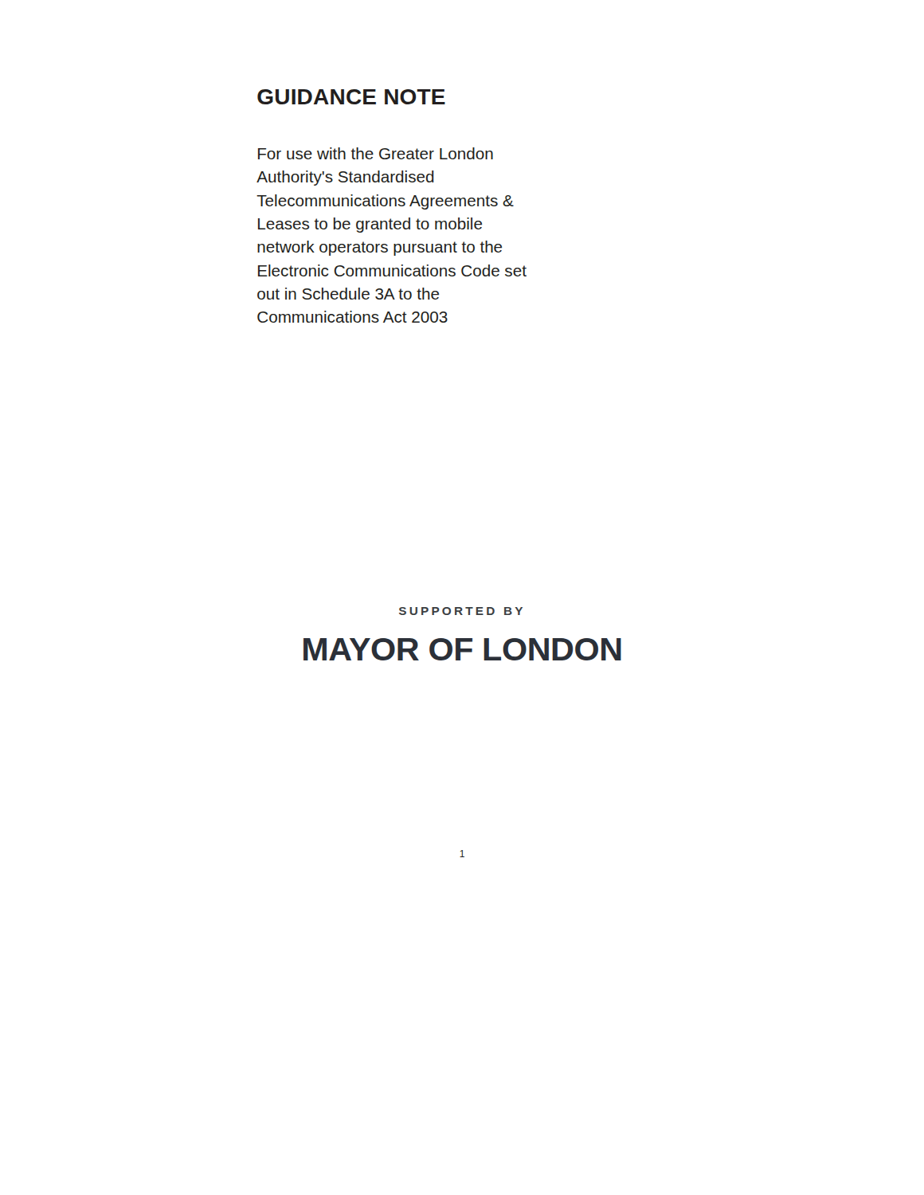GUIDANCE NOTE
For use with the Greater London Authority's Standardised Telecommunications Agreements & Leases to be granted to mobile network operators pursuant to the Electronic Communications Code set out in Schedule 3A to the Communications Act 2003
SUPPORTED BY
MAYOR OF LONDON
1